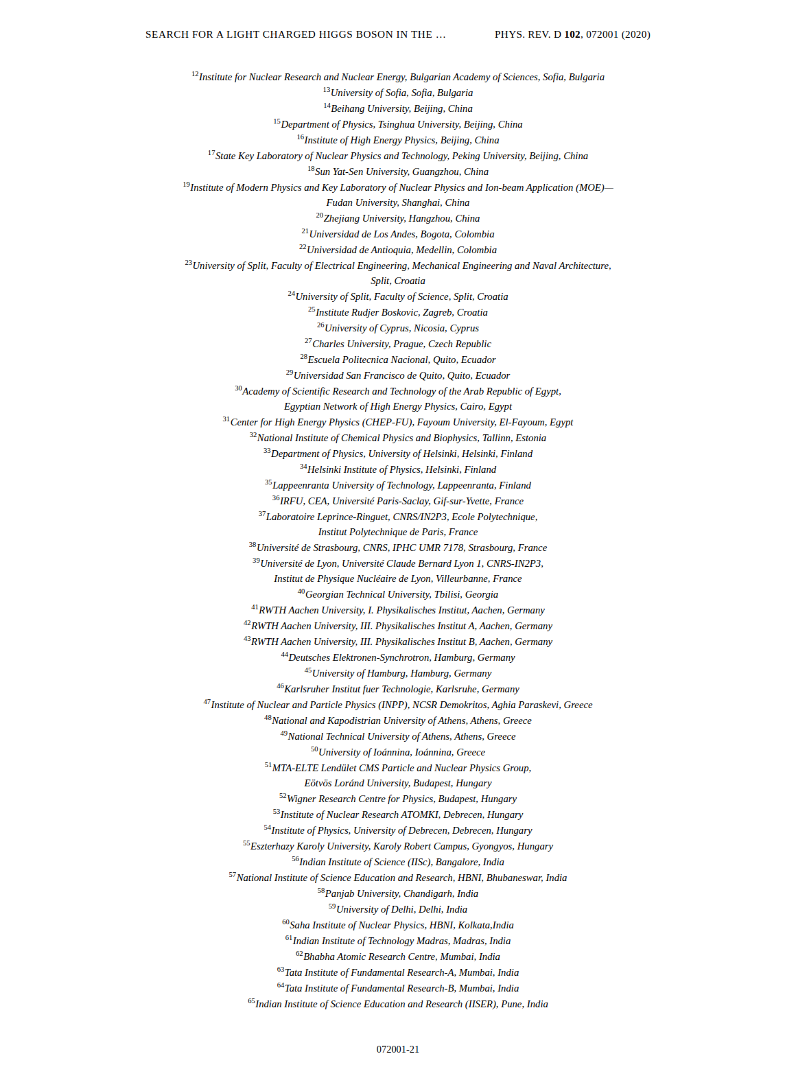Search for a light charged Higgs boson in the … Phys. Rev. D 102, 072001 (2020)
12 Institute for Nuclear Research and Nuclear Energy, Bulgarian Academy of Sciences, Sofia, Bulgaria
13 University of Sofia, Sofia, Bulgaria
14 Beihang University, Beijing, China
15 Department of Physics, Tsinghua University, Beijing, China
16 Institute of High Energy Physics, Beijing, China
17 State Key Laboratory of Nuclear Physics and Technology, Peking University, Beijing, China
18 Sun Yat-Sen University, Guangzhou, China
19 Institute of Modern Physics and Key Laboratory of Nuclear Physics and Ion-beam Application (MOE)—Fudan University, Shanghai, China
20 Zhejiang University, Hangzhou, China
21 Universidad de Los Andes, Bogota, Colombia
22 Universidad de Antioquia, Medellin, Colombia
23 University of Split, Faculty of Electrical Engineering, Mechanical Engineering and Naval Architecture,Split, Croatia
24 University of Split, Faculty of Science, Split, Croatia
25 Institute Rudjer Boskovic, Zagreb, Croatia
26 University of Cyprus, Nicosia, Cyprus
27 Charles University, Prague, Czech Republic
28 Escuela Politecnica Nacional, Quito, Ecuador
29 Universidad San Francisco de Quito, Quito, Ecuador
30 Academy of Scientific Research and Technology of the Arab Republic of Egypt,Egyptian Network of High Energy Physics, Cairo, Egypt
31 Center for High Energy Physics (CHEP-FU), Fayoum University, El-Fayoum, Egypt
32 National Institute of Chemical Physics and Biophysics, Tallinn, Estonia
33 Department of Physics, University of Helsinki, Helsinki, Finland
34 Helsinki Institute of Physics, Helsinki, Finland
35 Lappeenranta University of Technology, Lappeenranta, Finland
36 IRFU, CEA, Université Paris-Saclay, Gif-sur-Yvette, France
37 Laboratoire Leprince-Ringuet, CNRS/IN2P3, Ecole Polytechnique,Institut Polytechnique de Paris, France
38 Université de Strasbourg, CNRS, IPHC UMR 7178, Strasbourg, France
39 Université de Lyon, Université Claude Bernard Lyon 1, CNRS-IN2P3,Institut de Physique Nucléaire de Lyon, Villeurbanne, France
40 Georgian Technical University, Tbilisi, Georgia
41 RWTH Aachen University, I. Physikalisches Institut, Aachen, Germany
42 RWTH Aachen University, III. Physikalisches Institut A, Aachen, Germany
43 RWTH Aachen University, III. Physikalisches Institut B, Aachen, Germany
44 Deutsches Elektronen-Synchrotron, Hamburg, Germany
45 University of Hamburg, Hamburg, Germany
46 Karlsruher Institut fuer Technologie, Karlsruhe, Germany
47 Institute of Nuclear and Particle Physics (INPP), NCSR Demokritos, Aghia Paraskevi, Greece
48 National and Kapodistrian University of Athens, Athens, Greece
49 National Technical University of Athens, Athens, Greece
50 University of Ioánnina, Ioánnina, Greece
51 MTA-ELTE Lendület CMS Particle and Nuclear Physics Group,Eötvös Loránd University, Budapest, Hungary
52 Wigner Research Centre for Physics, Budapest, Hungary
53 Institute of Nuclear Research ATOMKI, Debrecen, Hungary
54 Institute of Physics, University of Debrecen, Debrecen, Hungary
55 Eszterhazy Karoly University, Karoly Robert Campus, Gyongyos, Hungary
56 Indian Institute of Science (IISc), Bangalore, India
57 National Institute of Science Education and Research, HBNI, Bhubaneswar, India
58 Panjab University, Chandigarh, India
59 University of Delhi, Delhi, India
60 Saha Institute of Nuclear Physics, HBNI, Kolkata,India
61 Indian Institute of Technology Madras, Madras, India
62 Bhabha Atomic Research Centre, Mumbai, India
63 Tata Institute of Fundamental Research-A, Mumbai, India
64 Tata Institute of Fundamental Research-B, Mumbai, India
65 Indian Institute of Science Education and Research (IISER), Pune, India
072001-21